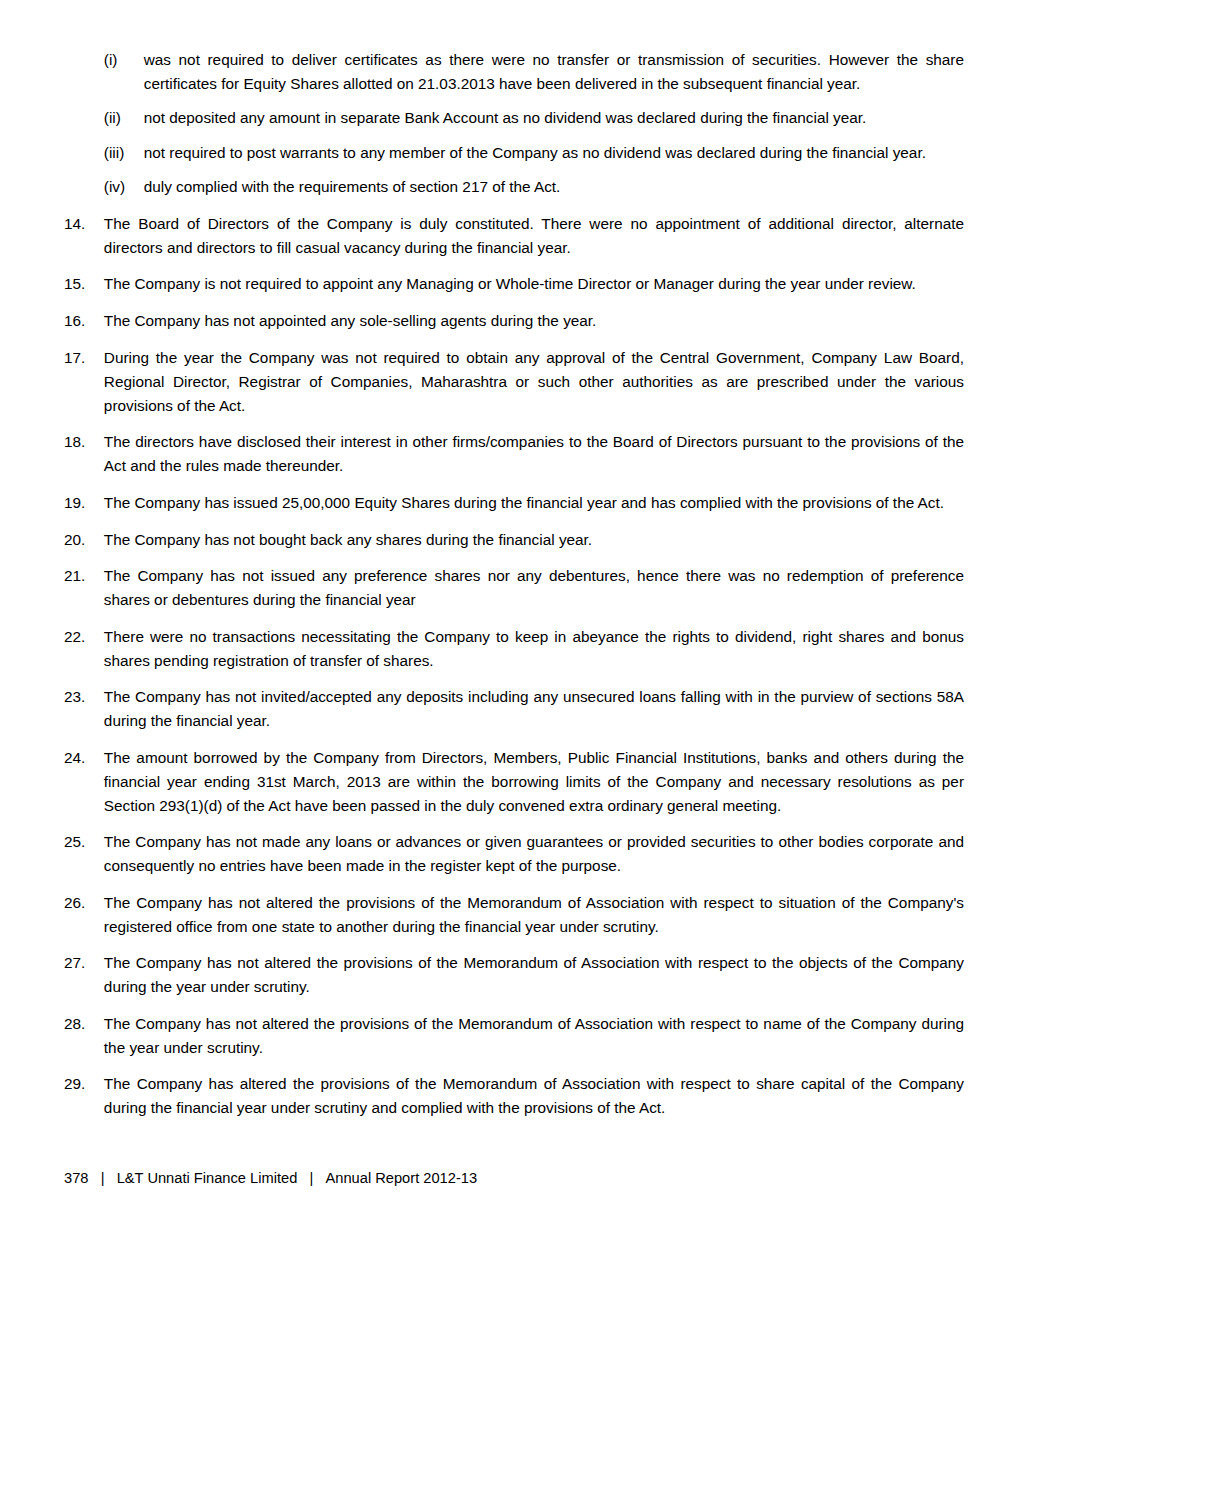(i) was not required to deliver certificates as there were no transfer or transmission of securities. However the share certificates for Equity Shares allotted on 21.03.2013 have been delivered in the subsequent financial year.
(ii) not deposited any amount in separate Bank Account as no dividend was declared during the financial year.
(iii) not required to post warrants to any member of the Company as no dividend was declared during the financial year.
(iv) duly complied with the requirements of section 217 of the Act.
14. The Board of Directors of the Company is duly constituted. There were no appointment of additional director, alternate directors and directors to fill casual vacancy during the financial year.
15. The Company is not required to appoint any Managing or Whole-time Director or Manager during the year under review.
16. The Company has not appointed any sole-selling agents during the year.
17. During the year the Company was not required to obtain any approval of the Central Government, Company Law Board, Regional Director, Registrar of Companies, Maharashtra or such other authorities as are prescribed under the various provisions of the Act.
18. The directors have disclosed their interest in other firms/companies to the Board of Directors pursuant to the provisions of the Act and the rules made thereunder.
19. The Company has issued 25,00,000 Equity Shares during the financial year and has complied with the provisions of the Act.
20. The Company has not bought back any shares during the financial year.
21. The Company has not issued any preference shares nor any debentures, hence there was no redemption of preference shares or debentures during the financial year
22. There were no transactions necessitating the Company to keep in abeyance the rights to dividend, right shares and bonus shares pending registration of transfer of shares.
23. The Company has not invited/accepted any deposits including any unsecured loans falling with in the purview of sections 58A during the financial year.
24. The amount borrowed by the Company from Directors, Members, Public Financial Institutions, banks and others during the financial year ending 31st March, 2013 are within the borrowing limits of the Company and necessary resolutions as per Section 293(1)(d) of the Act have been passed in the duly convened extra ordinary general meeting.
25. The Company has not made any loans or advances or given guarantees or provided securities to other bodies corporate and consequently no entries have been made in the register kept of the purpose.
26. The Company has not altered the provisions of the Memorandum of Association with respect to situation of the Company's registered office from one state to another during the financial year under scrutiny.
27. The Company has not altered the provisions of the Memorandum of Association with respect to the objects of the Company during the year under scrutiny.
28. The Company has not altered the provisions of the Memorandum of Association with respect to name of the Company during the year under scrutiny.
29. The Company has altered the provisions of the Memorandum of Association with respect to share capital of the Company during the financial year under scrutiny and complied with the provisions of the Act.
378 | L&T Unnati Finance Limited | Annual Report 2012-13